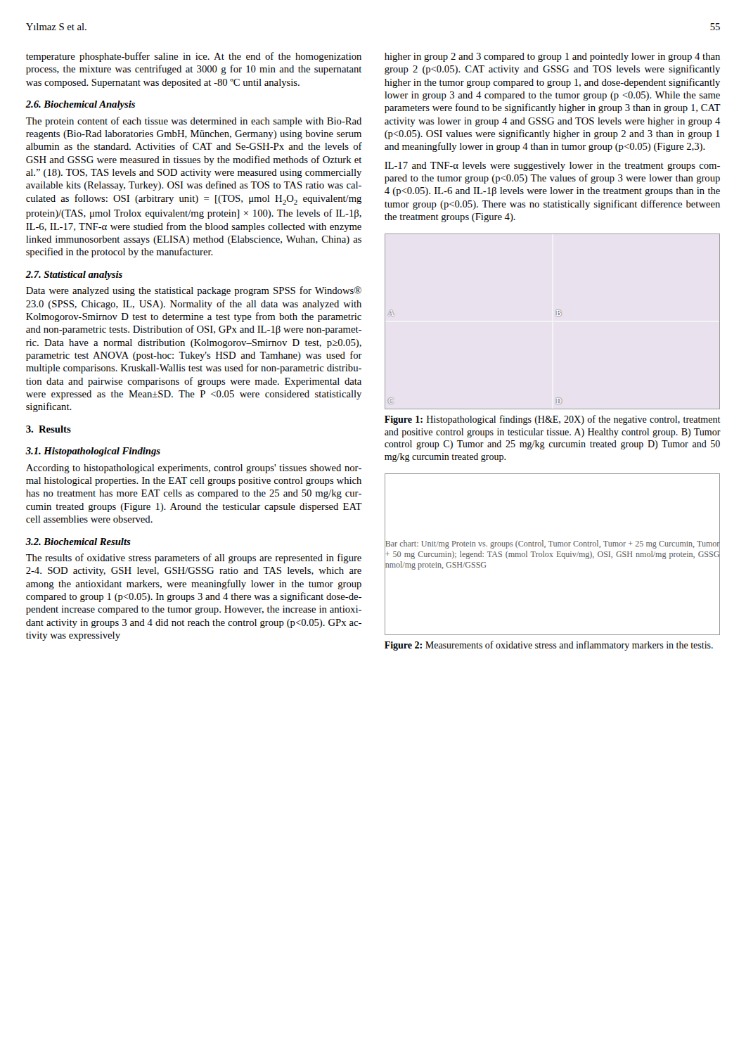Yılmaz S et al. 55
temperature phosphate-buffer saline in ice. At the end of the homogenization process, the mixture was centrifuged at 3000 g for 10 min and the supernatant was composed. Supernatant was deposited at -80 ºC until analysis.
2.6. Biochemical Analysis
The protein content of each tissue was determined in each sample with Bio-Rad reagents (Bio-Rad laboratories GmbH, München, Germany) using bovine serum albumin as the standard. Activities of CAT and Se-GSH-Px and the levels of GSH and GSSG were measured in tissues by the modified methods of Ozturk et al.” (18). TOS, TAS levels and SOD activity were measured using commercially available kits (Relassay, Turkey). OSI was defined as TOS to TAS ratio was calculated as follows: OSI (arbitrary unit) = [(TOS, μmol H2O2 equivalent/mg protein)/(TAS, μmol Trolox equivalent/mg protein] × 100). The levels of IL-1β, IL-6, IL-17, TNF-α were studied from the blood samples collected with enzyme linked immunosorbent assays (ELISA) method (Elabscience, Wuhan, China) as specified in the protocol by the manufacturer.
2.7. Statistical analysis
Data were analyzed using the statistical package program SPSS for Windows® 23.0 (SPSS, Chicago, IL, USA). Normality of the all data was analyzed with Kolmogorov-Smirnov D test to determine a test type from both the parametric and non-parametric tests. Distribution of OSI, GPx and IL-1β were non-parametric. Data have a normal distribution (Kolmogorov–Smirnov D test, p≥0.05), parametric test ANOVA (post-hoc: Tukey's HSD and Tamhane) was used for multiple comparisons. Kruskall-Wallis test was used for non-parametric distribution data and pairwise comparisons of groups were made. Experimental data were expressed as the Mean±SD. The P <0.05 were considered statistically significant.
3. Results
3.1. Histopathological Findings
According to histopathological experiments, control groups' tissues showed normal histological properties. In the EAT cell groups positive control groups which has no treatment has more EAT cells as compared to the 25 and 50 mg/kg curcumin treated groups (Figure 1). Around the testicular capsule dispersed EAT cell assemblies were observed.
3.2. Biochemical Results
The results of oxidative stress parameters of all groups are represented in figure 2-4. SOD activity, GSH level, GSH/GSSG ratio and TAS levels, which are among the antioxidant markers, were meaningfully lower in the tumor group compared to group 1 (p<0.05). In groups 3 and 4 there was a significant dose-dependent increase compared to the tumor group. However, the increase in antioxidant activity in groups 3 and 4 did not reach the control group (p<0.05). GPx activity was expressively
higher in group 2 and 3 compared to group 1 and pointedly lower in group 4 than group 2 (p<0.05). CAT activity and GSSG and TOS levels were significantly higher in the tumor group compared to group 1, and dose-dependent significantly lower in group 3 and 4 compared to the tumor group (p <0.05). While the same parameters were found to be significantly higher in group 3 than in group 1, CAT activity was lower in group 4 and GSSG and TOS levels were higher in group 4 (p<0.05). OSI values were significantly higher in group 2 and 3 than in group 1 and meaningfully lower in group 4 than in tumor group (p<0.05) (Figure 2,3).
IL-17 and TNF-α levels were suggestively lower in the treatment groups compared to the tumor group (p<0.05) The values of group 3 were lower than group 4 (p<0.05). IL-6 and IL-1β levels were lower in the treatment groups than in the tumor group (p<0.05). There was no statistically significant difference between the treatment groups (Figure 4).
A
B
C
D
Figure 1: Histopathological findings (H&E, 20X) of the negative control, treatment and positive control groups in testicular tissue. A) Healthy control group. B) Tumor control group C) Tumor and 25 mg/kg curcumin treated group D) Tumor and 50 mg/kg curcumin treated group.
Bar chart: Unit/mg Protein vs. groups (Control, Tumor Control, Tumor + 25 mg Curcumin, Tumor + 50 mg Curcumin); legend: TAS (mmol Trolox Equiv/mg), OSI, GSH nmol/mg protein, GSSG nmol/mg protein, GSH/GSSG
Figure 2: Measurements of oxidative stress and inflammatory markers in the testis.